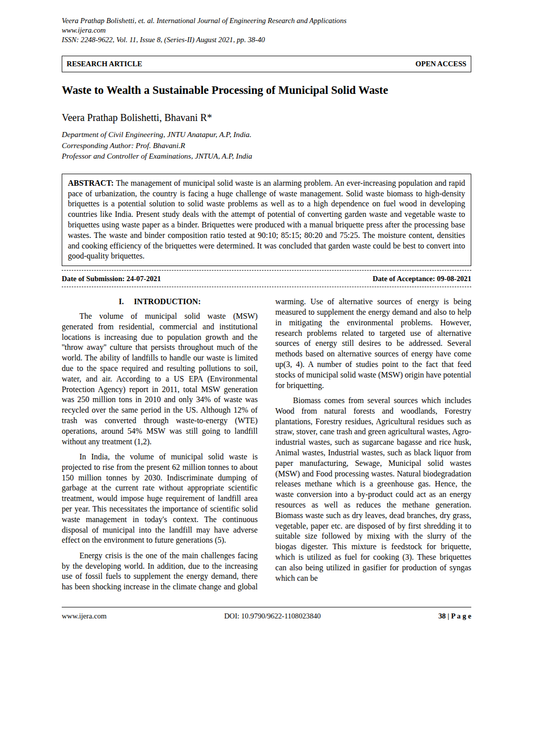Veera Prathap Bolishetti, et. al. International Journal of Engineering Research and Applications
www.ijera.com
ISSN: 2248-9622, Vol. 11, Issue 8, (Series-II) August 2021, pp. 38-40
RESEARCH ARTICLE OPEN ACCESS
Waste to Wealth a Sustainable Processing of Municipal Solid Waste
Veera Prathap Bolishetti, Bhavani R*
Department of Civil Engineering, JNTU Anatapur, A.P, India.
Corresponding Author: Prof. Bhavani.R
Professor and Controller of Examinations, JNTUA, A.P, India
ABSTRACT:
The management of municipal solid waste is an alarming problem. An ever-increasing population and rapid pace of urbanization, the country is facing a huge challenge of waste management. Solid waste biomass to high-density briquettes is a potential solution to solid waste problems as well as to a high dependence on fuel wood in developing countries like India. Present study deals with the attempt of potential of converting garden waste and vegetable waste to briquettes using waste paper as a binder. Briquettes were produced with a manual briquette press after the processing base wastes. The waste and binder composition ratio tested at 90:10; 85:15; 80:20 and 75:25. The moisture content, densities and cooking efficiency of the briquettes were determined. It was concluded that garden waste could be best to convert into good-quality briquettes.
Date of Submission: 24-07-2021 Date of Acceptance: 09-08-2021
I. INTRODUCTION:
The volume of municipal solid waste (MSW) generated from residential, commercial and institutional locations is increasing due to population growth and the ''throw away'' culture that persists throughout much of the world. The ability of landfills to handle our waste is limited due to the space required and resulting pollutions to soil, water, and air. According to a US EPA (Environmental Protection Agency) report in 2011, total MSW generation was 250 million tons in 2010 and only 34% of waste was recycled over the same period in the US. Although 12% of trash was converted through waste-to-energy (WTE) operations, around 54% MSW was still going to landfill without any treatment (1,2).
In India, the volume of municipal solid waste is projected to rise from the present 62 million tonnes to about 150 million tonnes by 2030. Indiscriminate dumping of garbage at the current rate without appropriate scientific treatment, would impose huge requirement of landfill area per year. This necessitates the importance of scientific solid waste management in today's context. The continuous disposal of municipal into the landfill may have adverse effect on the environment to future generations (5).
Energy crisis is the one of the main challenges facing by the developing world. In addition, due to the increasing use of fossil fuels to supplement the energy demand, there has been shocking increase in the climate change and global warming. Use of alternative sources of energy is being measured to supplement the energy demand and also to help in mitigating the environmental problems. However, research problems related to targeted use of alternative sources of energy still desires to be addressed. Several methods based on alternative sources of energy have come up(3, 4). A number of studies point to the fact that feed stocks of municipal solid waste (MSW) origin have potential for briquetting.
Biomass comes from several sources which includes Wood from natural forests and woodlands, Forestry plantations, Forestry residues, Agricultural residues such as straw, stover, cane trash and green agricultural wastes, Agro-industrial wastes, such as sugarcane bagasse and rice husk, Animal wastes, Industrial wastes, such as black liquor from paper manufacturing, Sewage, Municipal solid wastes (MSW) and Food processing wastes. Natural biodegradation releases methane which is a greenhouse gas. Hence, the waste conversion into a by-product could act as an energy resources as well as reduces the methane generation. Biomass waste such as dry leaves, dead branches, dry grass, vegetable, paper etc. are disposed of by first shredding it to suitable size followed by mixing with the slurry of the biogas digester. This mixture is feedstock for briquette, which is utilized as fuel for cooking (3). These briquettes can also being utilized in gasifier for production of syngas which can be
www.ijera.com DOI: 10.9790/9622-1108023840 38 | P a g e